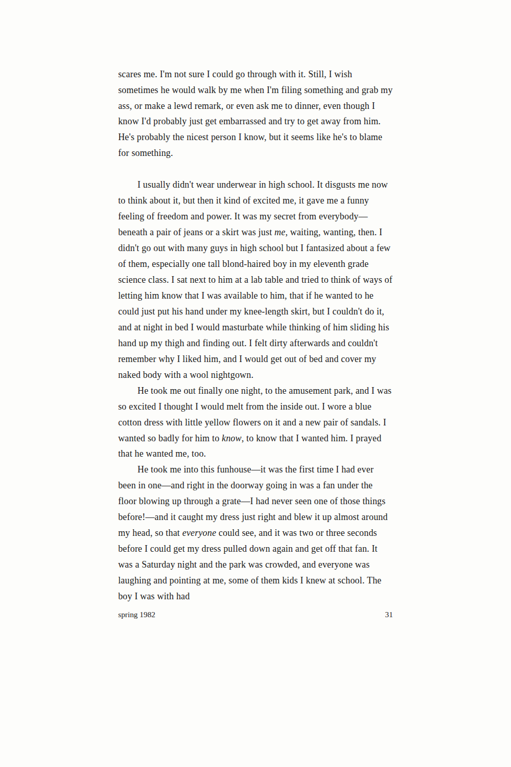scares me. I'm not sure I could go through with it. Still, I wish sometimes he would walk by me when I'm filing something and grab my ass, or make a lewd remark, or even ask me to dinner, even though I know I'd probably just get embarrassed and try to get away from him. He's probably the nicest person I know, but it seems like he's to blame for something.
I usually didn't wear underwear in high school. It disgusts me now to think about it, but then it kind of excited me, it gave me a funny feeling of freedom and power. It was my secret from everybody—beneath a pair of jeans or a skirt was just me, waiting, wanting, then. I didn't go out with many guys in high school but I fantasized about a few of them, especially one tall blond-haired boy in my eleventh grade science class. I sat next to him at a lab table and tried to think of ways of letting him know that I was available to him, that if he wanted to he could just put his hand under my knee-length skirt, but I couldn't do it, and at night in bed I would masturbate while thinking of him sliding his hand up my thigh and finding out. I felt dirty afterwards and couldn't remember why I liked him, and I would get out of bed and cover my naked body with a wool nightgown.
He took me out finally one night, to the amusement park, and I was so excited I thought I would melt from the inside out. I wore a blue cotton dress with little yellow flowers on it and a new pair of sandals. I wanted so badly for him to know, to know that I wanted him. I prayed that he wanted me, too.
He took me into this funhouse—it was the first time I had ever been in one—and right in the doorway going in was a fan under the floor blowing up through a grate—I had never seen one of those things before!—and it caught my dress just right and blew it up almost around my head, so that everyone could see, and it was two or three seconds before I could get my dress pulled down again and get off that fan. It was a Saturday night and the park was crowded, and everyone was laughing and pointing at me, some of them kids I knew at school. The boy I was with had
spring 1982 31